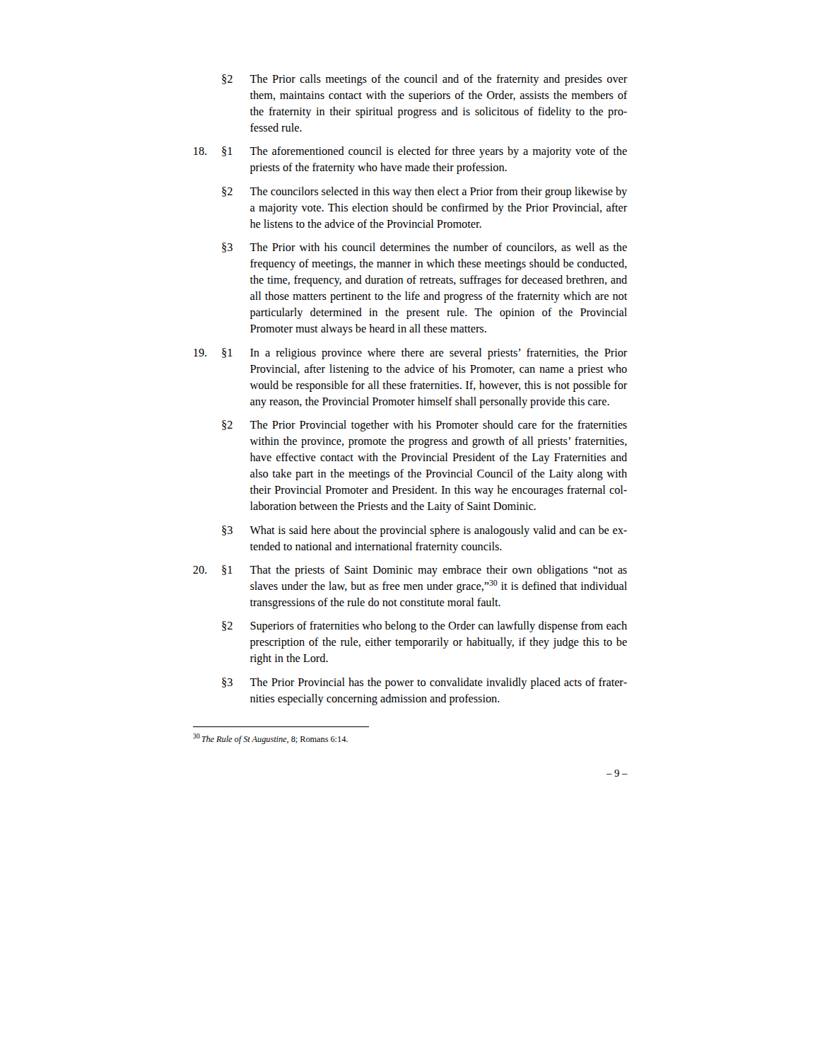§2
The Prior calls meetings of the council and of the fraternity and presides over them, maintains contact with the superiors of the Order, assists the members of the fraternity in their spiritual progress and is solicitous of fidelity to the professed rule.
18.
§1
The aforementioned council is elected for three years by a majority vote of the priests of the fraternity who have made their profession.
§2
The councilors selected in this way then elect a Prior from their group likewise by a majority vote. This election should be confirmed by the Prior Provincial, after he listens to the advice of the Provincial Promoter.
§3
The Prior with his council determines the number of councilors, as well as the frequency of meetings, the manner in which these meetings should be conducted, the time, frequency, and duration of retreats, suffrages for deceased brethren, and all those matters pertinent to the life and progress of the fraternity which are not particularly determined in the present rule. The opinion of the Provincial Promoter must always be heard in all these matters.
19.
§1
In a religious province where there are several priests’ fraternities, the Prior Provincial, after listening to the advice of his Promoter, can name a priest who would be responsible for all these fraternities. If, however, this is not possible for any reason, the Provincial Promoter himself shall personally provide this care.
§2
The Prior Provincial together with his Promoter should care for the fraternities within the province, promote the progress and growth of all priests’ fraternities, have effective contact with the Provincial President of the Lay Fraternities and also take part in the meetings of the Provincial Council of the Laity along with their Provincial Promoter and President. In this way he encourages fraternal collaboration between the Priests and the Laity of Saint Dominic.
§3
What is said here about the provincial sphere is analogously valid and can be extended to national and international fraternity councils.
20.
§1
That the priests of Saint Dominic may embrace their own obligations “not as slaves under the law, but as free men under grace,”30 it is defined that individual transgressions of the rule do not constitute moral fault.
§2
Superiors of fraternities who belong to the Order can lawfully dispense from each prescription of the rule, either temporarily or habitually, if they judge this to be right in the Lord.
§3
The Prior Provincial has the power to convalidate invalidly placed acts of fraternities especially concerning admission and profession.
30 The Rule of St Augustine, 8; Romans 6:14.
– 9 –